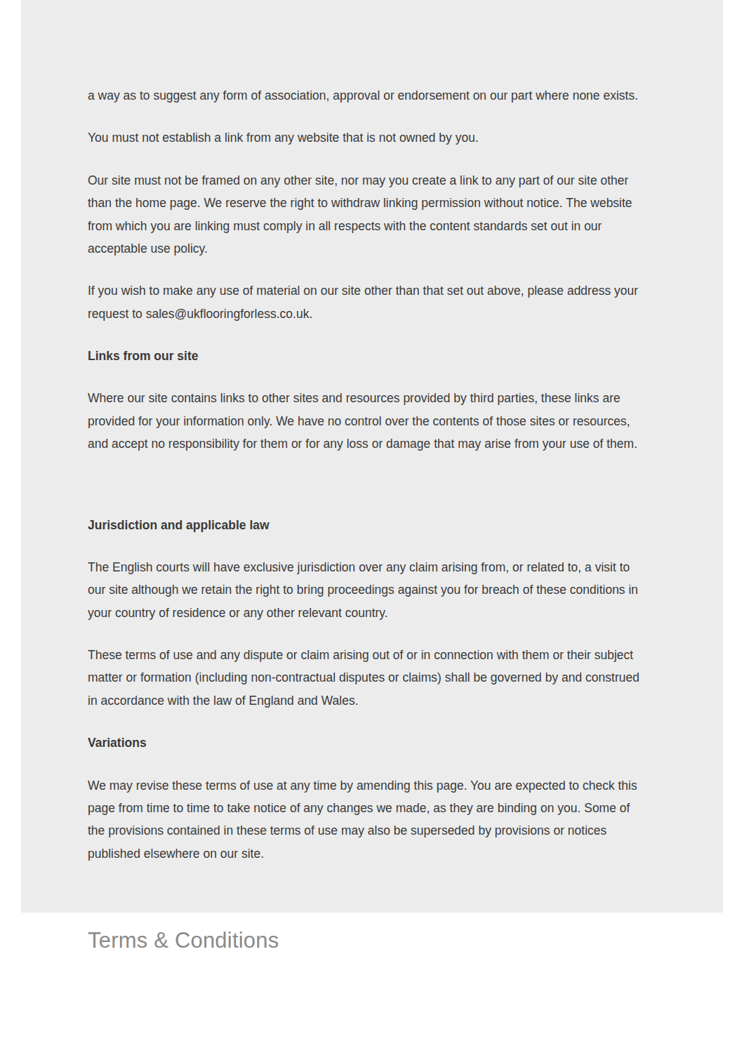a way as to suggest any form of association, approval or endorsement on our part where none exists.
You must not establish a link from any website that is not owned by you.
Our site must not be framed on any other site, nor may you create a link to any part of our site other than the home page. We reserve the right to withdraw linking permission without notice. The website from which you are linking must comply in all respects with the content standards set out in our acceptable use policy.
If you wish to make any use of material on our site other than that set out above, please address your request to sales@ukflooringforless.co.uk.
Links from our site
Where our site contains links to other sites and resources provided by third parties, these links are provided for your information only. We have no control over the contents of those sites or resources, and accept no responsibility for them or for any loss or damage that may arise from your use of them.
Jurisdiction and applicable law
The English courts will have exclusive jurisdiction over any claim arising from, or related to, a visit to our site although we retain the right to bring proceedings against you for breach of these conditions in your country of residence or any other relevant country.
These terms of use and any dispute or claim arising out of or in connection with them or their subject matter or formation (including non-contractual disputes or claims) shall be governed by and construed in accordance with the law of England and Wales.
Variations
We may revise these terms of use at any time by amending this page. You are expected to check this page from time to time to take notice of any changes we made, as they are binding on you. Some of the provisions contained in these terms of use may also be superseded by provisions or notices published elsewhere on our site.
Terms & Conditions